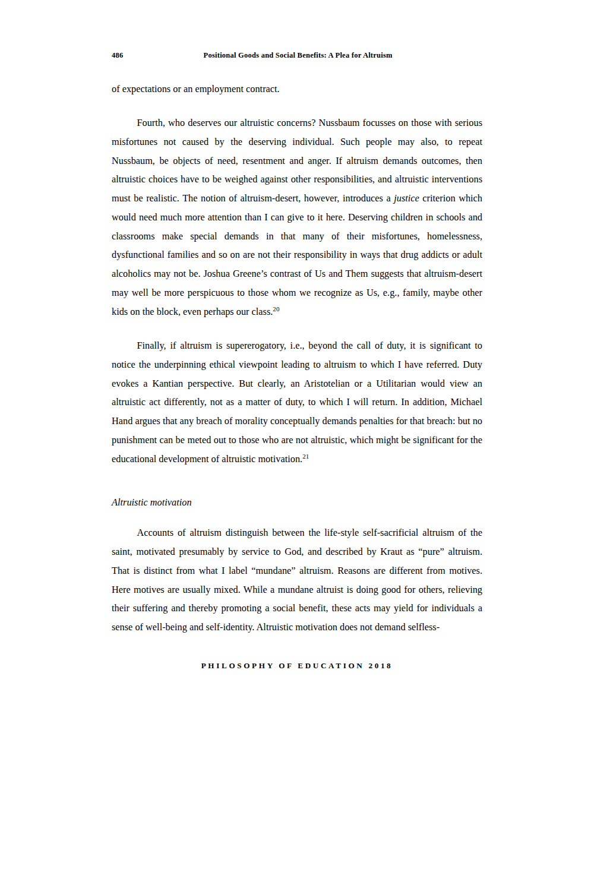486 Positional Goods and Social Benefits: A Plea for Altruism
of expectations or an employment contract.
Fourth, who deserves our altruistic concerns? Nussbaum focusses on those with serious misfortunes not caused by the deserving individual. Such people may also, to repeat Nussbaum, be objects of need, resentment and anger. If altruism demands outcomes, then altruistic choices have to be weighed against other responsibilities, and altruistic interventions must be realistic. The notion of altruism-desert, however, introduces a justice criterion which would need much more attention than I can give to it here. Deserving children in schools and classrooms make special demands in that many of their misfortunes, homelessness, dysfunctional families and so on are not their responsibility in ways that drug addicts or adult alcoholics may not be. Joshua Greene’s contrast of Us and Them suggests that altruism-desert may well be more perspicuous to those whom we recognize as Us, e.g., family, maybe other kids on the block, even perhaps our class.20
Finally, if altruism is supererogatory, i.e., beyond the call of duty, it is significant to notice the underpinning ethical viewpoint leading to altruism to which I have referred. Duty evokes a Kantian perspective. But clearly, an Aristotelian or a Utilitarian would view an altruistic act differently, not as a matter of duty, to which I will return. In addition, Michael Hand argues that any breach of morality conceptually demands penalties for that breach: but no punishment can be meted out to those who are not altruistic, which might be significant for the educational development of altruistic motivation.21
Altruistic motivation
Accounts of altruism distinguish between the life-style self-sacrificial altruism of the saint, motivated presumably by service to God, and described by Kraut as “pure” altruism. That is distinct from what I label “mundane” altruism. Reasons are different from motives. Here motives are usually mixed. While a mundane altruist is doing good for others, relieving their suffering and thereby promoting a social benefit, these acts may yield for individuals a sense of well-being and self-identity. Altruistic motivation does not demand selfless-
PHILOSOPHY OF EDUCATION 2018